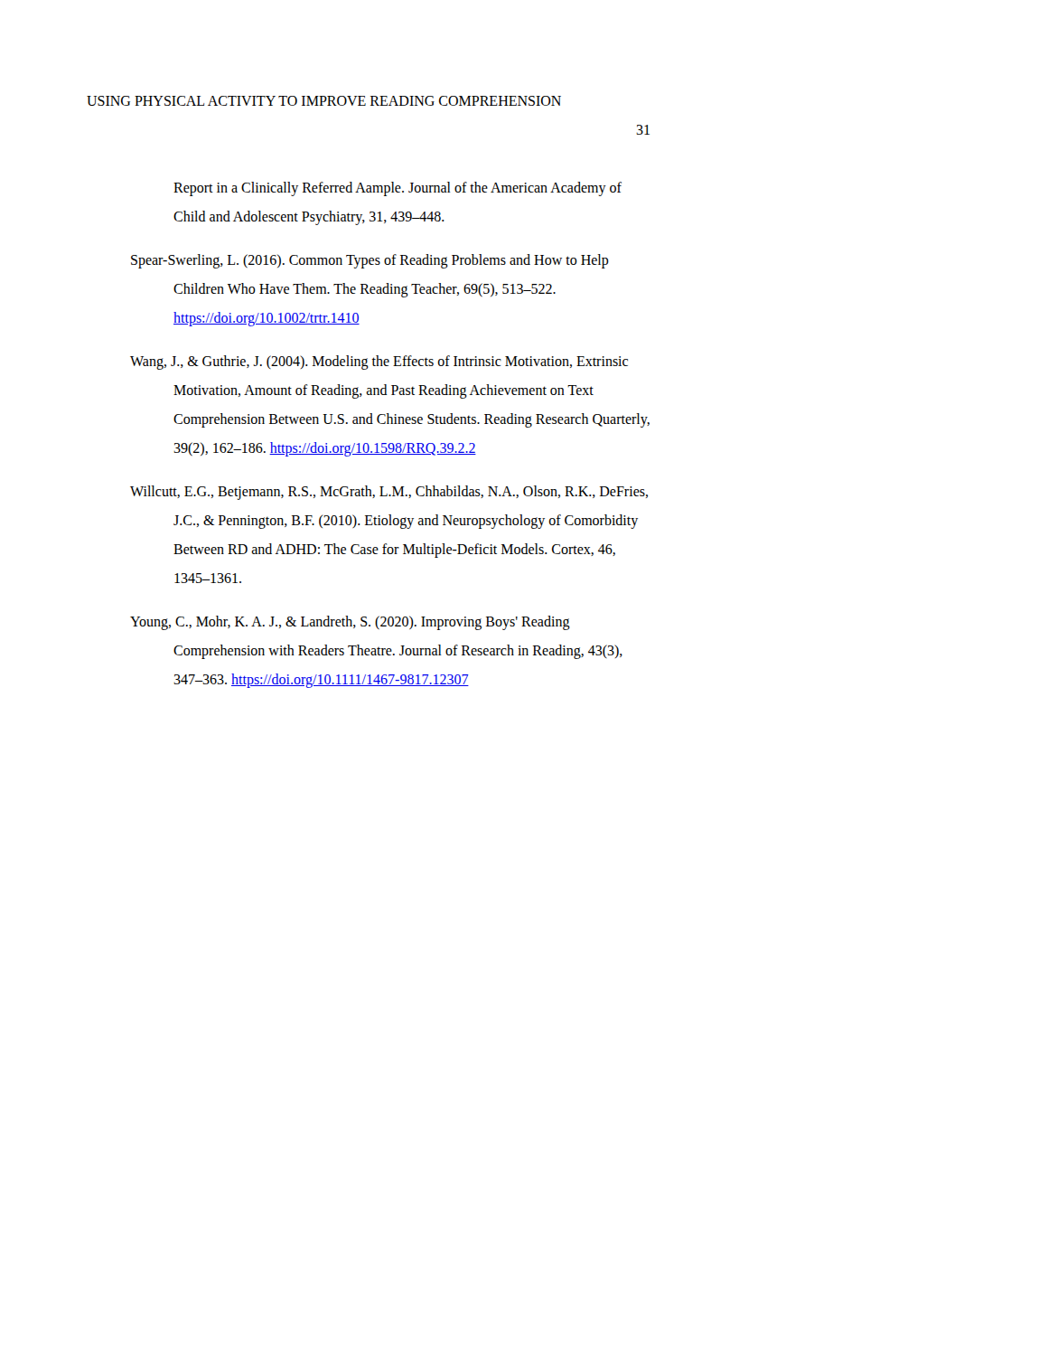Using Physical Activity to Improve Reading Comprehension
31
Report in a Clinically Referred Aample. Journal of the American Academy of Child and Adolescent Psychiatry, 31, 439–448.
Spear-Swerling, L. (2016). Common Types of Reading Problems and How to Help Children Who Have Them. The Reading Teacher, 69(5), 513–522. https://doi.org/10.1002/trtr.1410
Wang, J., & Guthrie, J. (2004). Modeling the Effects of Intrinsic Motivation, Extrinsic Motivation, Amount of Reading, and Past Reading Achievement on Text Comprehension Between U.S. and Chinese Students. Reading Research Quarterly, 39(2), 162–186. https://doi.org/10.1598/RRQ.39.2.2
Willcutt, E.G., Betjemann, R.S., McGrath, L.M., Chhabildas, N.A., Olson, R.K., DeFries, J.C., & Pennington, B.F. (2010). Etiology and Neuropsychology of Comorbidity Between RD and ADHD: The Case for Multiple-Deficit Models. Cortex, 46, 1345–1361.
Young, C., Mohr, K. A. J., & Landreth, S. (2020). Improving Boys' Reading Comprehension with Readers Theatre. Journal of Research in Reading, 43(3), 347–363. https://doi.org/10.1111/1467-9817.12307